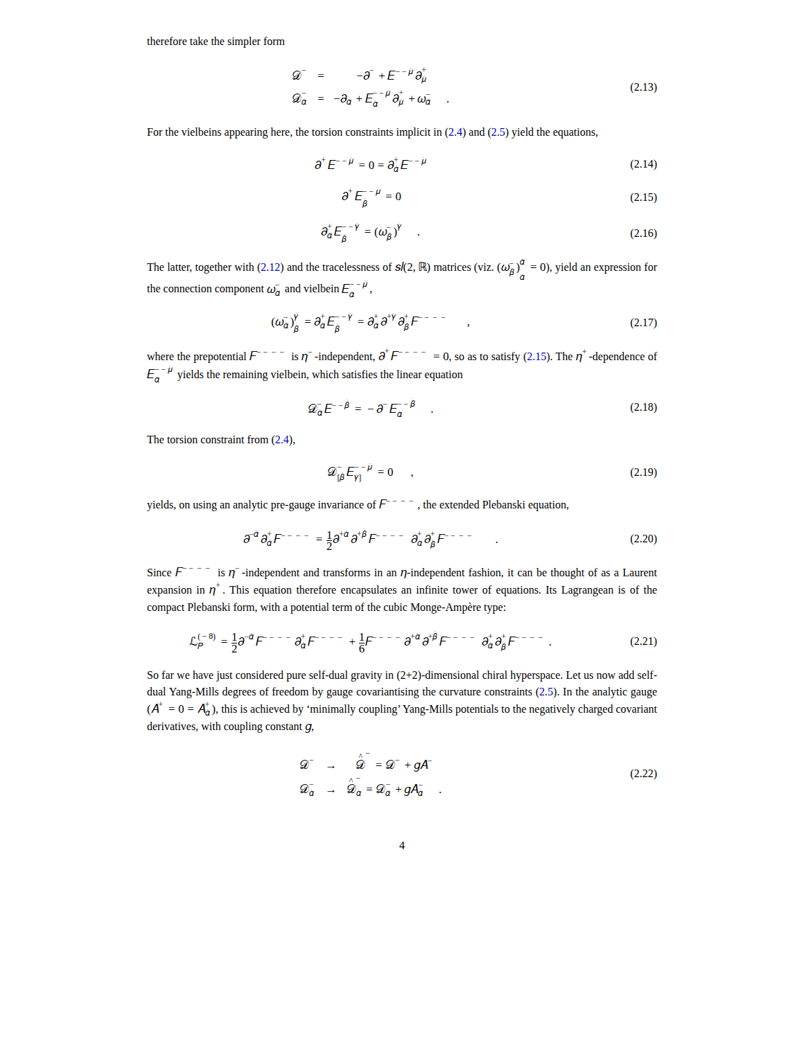therefore take the simpler form
𝒟− = −∂− + E−−μ˙ ∂μ˙+ 𝒟α˙− = −∂α˙ + Eα˙−−μ˙ ∂μ˙+ + ωα˙− .
(2.13)
For the vielbeins appearing here, the torsion constraints implicit in (2.4) and (2.5) yield the equations,
∂+ E−−μ˙ =0= ∂α˙+ E−−μ˙
(2.14)
∂+ Eβ˙−−μ˙ =0
(2.15)
∂α˙+ Eβ˙−−γ˙ = (ωβ˙−)γ˙ .
(2.16)
The latter, together with (2.12) and the tracelessness of sl(2,ℝ) matrices (viz. (ωβ˙−)α˙α˙=0), yield an expression for the connection component ωα˙− and vielbein Eα˙−−μ˙,
(ωα˙−) β˙ γ˙ = ∂α˙+ Eβ˙−−γ˙ = ∂α˙+ ∂+γ˙ ∂β˙+ F−−−− ,
(2.17)
where the prepotential F−−−− is η−-independent, ∂+F−−−−=0, so as to satisfy (2.15). The η+-dependence of Eα˙−−μ˙ yields the remaining vielbein, which satisfies the linear equation
𝒟α˙− E−−β˙ = − ∂− Eα˙−−β˙ .
(2.18)
The torsion constraint from (2.4),
𝒟[β˙− Eγ˙]−−μ˙ =0 ,
(2.19)
yields, on using an analytic pre-gauge invariance of F−−−−, the extended Plebanski equation,
∂−α˙ ∂α˙+ F−−−− = 12 ∂+α˙ ∂+β˙ F−−−− ∂α˙+ ∂β˙+ F−−−− .
(2.20)
Since F−−−− is η−-independent and transforms in an η-independent fashion, it can be thought of as a Laurent expansion in η+. This equation therefore encapsulates an infinite tower of equations. Its Lagrangean is of the compact Plebanski form, with a potential term of the cubic Monge-Ampère type:
ℒP(−8) = 12 ∂−α˙ F−−−− ∂α˙+ F−−−− + 16 F−−−− ∂+α˙ ∂+β˙ F−−−− ∂α˙+ ∂β˙+ F−−−− .
(2.21)
So far we have just considered pure self-dual gravity in (2+2)-dimensional chiral hyperspace. Let us now add self-dual Yang-Mills degrees of freedom by gauge covariantising the curvature constraints (2.5). In the analytic gauge (A+=0=Aα˙+), this is achieved by ‘minimally coupling’ Yang-Mills potentials to the negatively charged covariant derivatives, with coupling constant g,
𝒟− → 𝒟^− = 𝒟− + gA− 𝒟α˙− → 𝒟^α˙− = 𝒟α˙− + gAα˙− .
(2.22)
4